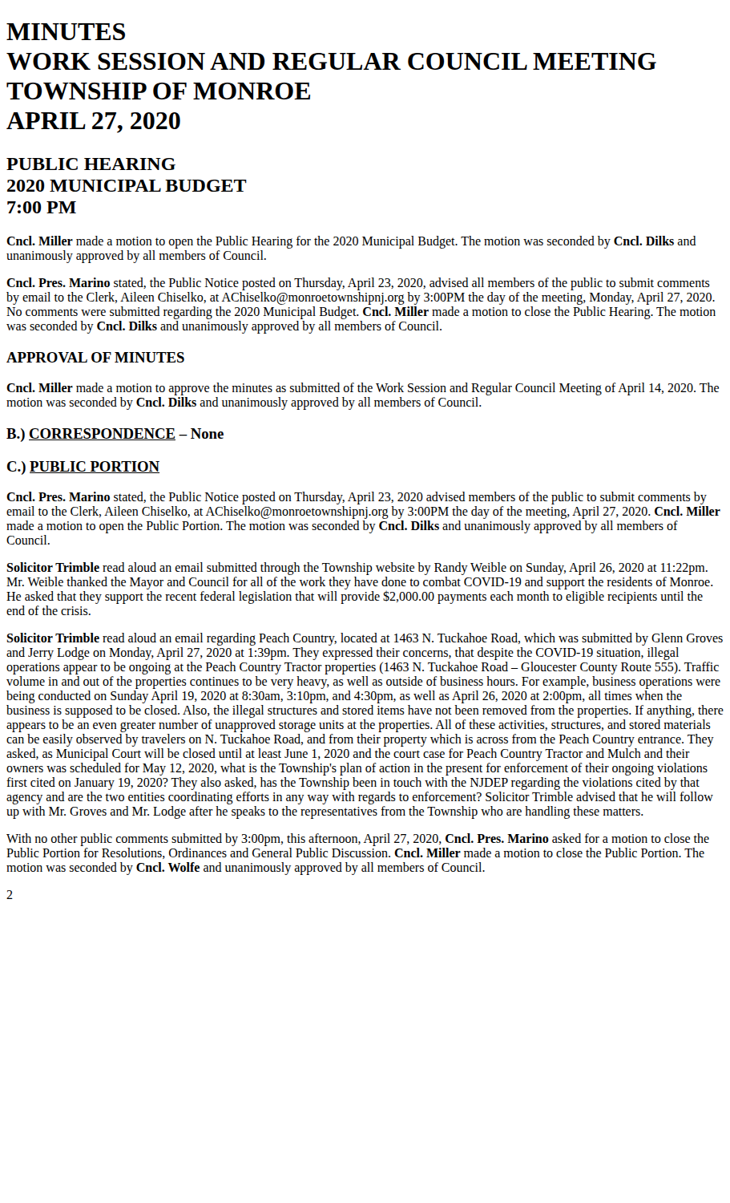MINUTES
WORK SESSION AND REGULAR COUNCIL MEETING
TOWNSHIP OF MONROE
APRIL 27, 2020
PUBLIC HEARING
2020 MUNICIPAL BUDGET
7:00 PM
Cncl. Miller made a motion to open the Public Hearing for the 2020 Municipal Budget. The motion was seconded by Cncl. Dilks and unanimously approved by all members of Council.
Cncl. Pres. Marino stated, the Public Notice posted on Thursday, April 23, 2020, advised all members of the public to submit comments by email to the Clerk, Aileen Chiselko, at AChiselko@monroetownshipnj.org by 3:00PM the day of the meeting, Monday, April 27, 2020. No comments were submitted regarding the 2020 Municipal Budget. Cncl. Miller made a motion to close the Public Hearing. The motion was seconded by Cncl. Dilks and unanimously approved by all members of Council.
APPROVAL OF MINUTES
Cncl. Miller made a motion to approve the minutes as submitted of the Work Session and Regular Council Meeting of April 14, 2020. The motion was seconded by Cncl. Dilks and unanimously approved by all members of Council.
B.) CORRESPONDENCE – None
C.) PUBLIC PORTION
Cncl. Pres. Marino stated, the Public Notice posted on Thursday, April 23, 2020 advised members of the public to submit comments by email to the Clerk, Aileen Chiselko, at AChiselko@monroetownshipnj.org by 3:00PM the day of the meeting, April 27, 2020. Cncl. Miller made a motion to open the Public Portion. The motion was seconded by Cncl. Dilks and unanimously approved by all members of Council.
Solicitor Trimble read aloud an email submitted through the Township website by Randy Weible on Sunday, April 26, 2020 at 11:22pm. Mr. Weible thanked the Mayor and Council for all of the work they have done to combat COVID-19 and support the residents of Monroe. He asked that they support the recent federal legislation that will provide $2,000.00 payments each month to eligible recipients until the end of the crisis.
Solicitor Trimble read aloud an email regarding Peach Country, located at 1463 N. Tuckahoe Road, which was submitted by Glenn Groves and Jerry Lodge on Monday, April 27, 2020 at 1:39pm. They expressed their concerns, that despite the COVID-19 situation, illegal operations appear to be ongoing at the Peach Country Tractor properties (1463 N. Tuckahoe Road – Gloucester County Route 555). Traffic volume in and out of the properties continues to be very heavy, as well as outside of business hours. For example, business operations were being conducted on Sunday April 19, 2020 at 8:30am, 3:10pm, and 4:30pm, as well as April 26, 2020 at 2:00pm, all times when the business is supposed to be closed. Also, the illegal structures and stored items have not been removed from the properties. If anything, there appears to be an even greater number of unapproved storage units at the properties. All of these activities, structures, and stored materials can be easily observed by travelers on N. Tuckahoe Road, and from their property which is across from the Peach Country entrance. They asked, as Municipal Court will be closed until at least June 1, 2020 and the court case for Peach Country Tractor and Mulch and their owners was scheduled for May 12, 2020, what is the Township's plan of action in the present for enforcement of their ongoing violations first cited on January 19, 2020? They also asked, has the Township been in touch with the NJDEP regarding the violations cited by that agency and are the two entities coordinating efforts in any way with regards to enforcement? Solicitor Trimble advised that he will follow up with Mr. Groves and Mr. Lodge after he speaks to the representatives from the Township who are handling these matters.
With no other public comments submitted by 3:00pm, this afternoon, April 27, 2020, Cncl. Pres. Marino asked for a motion to close the Public Portion for Resolutions, Ordinances and General Public Discussion. Cncl. Miller made a motion to close the Public Portion. The motion was seconded by Cncl. Wolfe and unanimously approved by all members of Council.
2